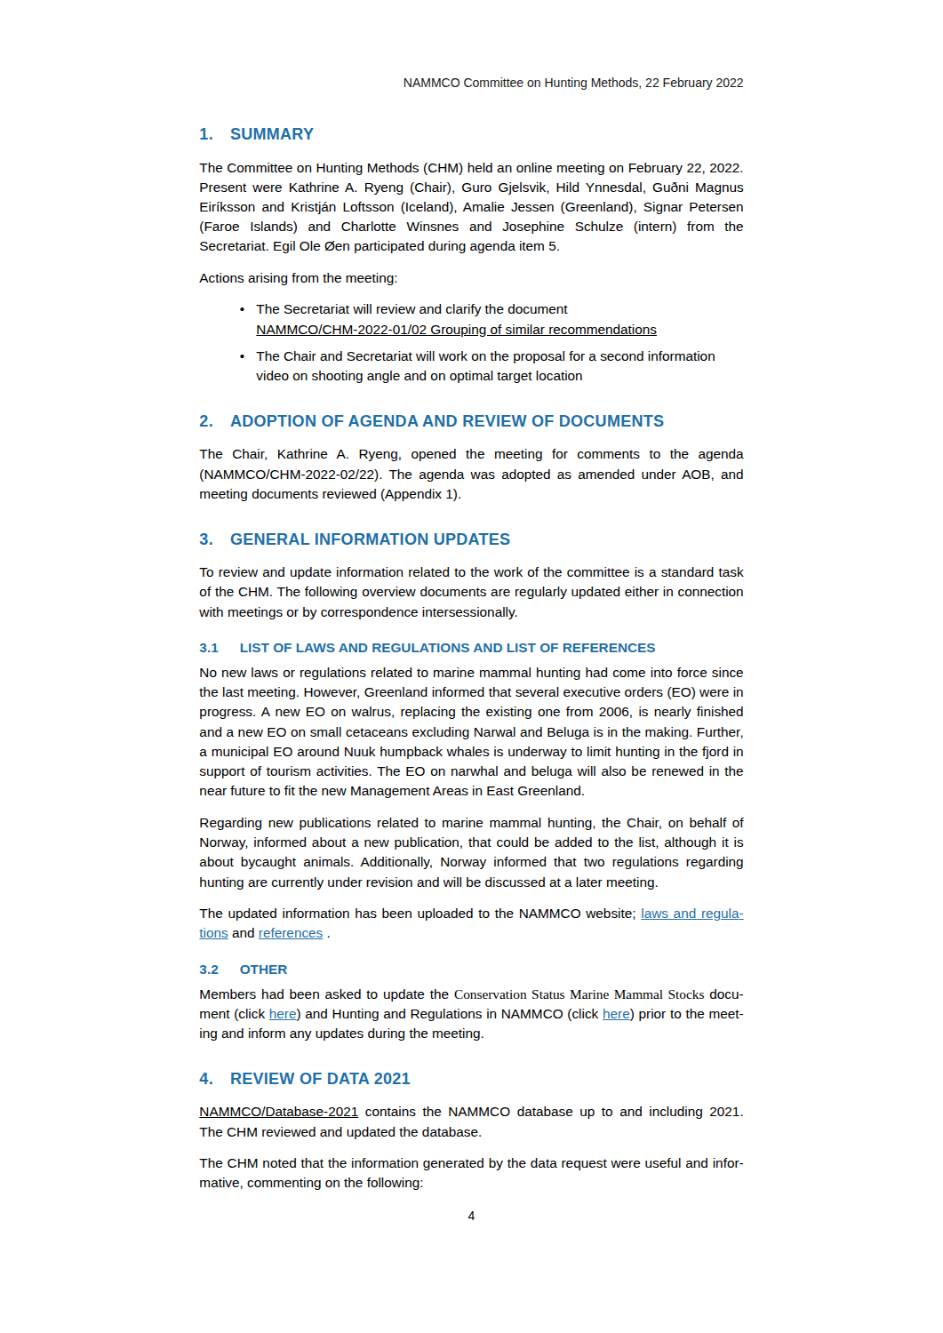NAMMCO Committee on Hunting Methods, 22 February 2022
1. SUMMARY
The Committee on Hunting Methods (CHM) held an online meeting on February 22, 2022. Present were Kathrine A. Ryeng (Chair), Guro Gjelsvik, Hild Ynnesdal, Guðni Magnus Eiríksson and Kristján Loftsson (Iceland), Amalie Jessen (Greenland), Signar Petersen (Faroe Islands) and Charlotte Winsnes and Josephine Schulze (intern) from the Secretariat. Egil Ole Øen participated during agenda item 5.
Actions arising from the meeting:
The Secretariat will review and clarify the document
NAMMCO/CHM-2022-01/02 Grouping of similar recommendations
The Chair and Secretariat will work on the proposal for a second information video on shooting angle and on optimal target location
2. ADOPTION OF AGENDA AND REVIEW OF DOCUMENTS
The Chair, Kathrine A. Ryeng, opened the meeting for comments to the agenda (NAMMCO/CHM-2022-02/22). The agenda was adopted as amended under AOB, and meeting documents reviewed (Appendix 1).
3. GENERAL INFORMATION UPDATES
To review and update information related to the work of the committee is a standard task of the CHM. The following overview documents are regularly updated either in connection with meetings or by correspondence intersessionally.
3.1 LIST OF LAWS AND REGULATIONS AND LIST OF REFERENCES
No new laws or regulations related to marine mammal hunting had come into force since the last meeting. However, Greenland informed that several executive orders (EO) were in progress. A new EO on walrus, replacing the existing one from 2006, is nearly finished and a new EO on small cetaceans excluding Narwal and Beluga is in the making. Further, a municipal EO around Nuuk humpback whales is underway to limit hunting in the fjord in support of tourism activities. The EO on narwhal and beluga will also be renewed in the near future to fit the new Management Areas in East Greenland.
Regarding new publications related to marine mammal hunting, the Chair, on behalf of Norway, informed about a new publication, that could be added to the list, although it is about bycaught animals. Additionally, Norway informed that two regulations regarding hunting are currently under revision and will be discussed at a later meeting.
The updated information has been uploaded to the NAMMCO website; laws and regulations and references .
3.2 OTHER
Members had been asked to update the Conservation Status Marine Mammal Stocks document (click here) and Hunting and Regulations in NAMMCO (click here) prior to the meeting and inform any updates during the meeting.
4. REVIEW OF DATA 2021
NAMMCO/Database-2021 contains the NAMMCO database up to and including 2021. The CHM reviewed and updated the database.
The CHM noted that the information generated by the data request were useful and informative, commenting on the following:
4